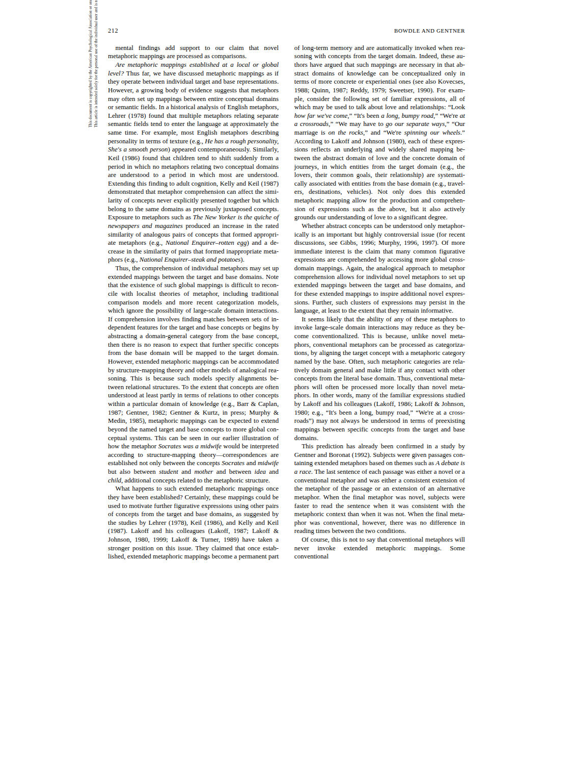This document is copyrighted by the American Psychological Association or one of its allied publishers. This article is intended solely for the personal use of the individual user and is not to be disseminated broadly.
212 BOWDLE AND GENTNER
mental findings add support to our claim that novel metaphoric mappings are processed as comparisons.
Are metaphoric mappings established at a local or global level? Thus far, we have discussed metaphoric mappings as if they operate between individual target and base representations. However, a growing body of evidence suggests that metaphors may often set up mappings between entire conceptual domains or semantic fields. In a historical analysis of English metaphors, Lehrer (1978) found that multiple metaphors relating separate semantic fields tend to enter the language at approximately the same time. For example, most English metaphors describing personality in terms of texture (e.g., He has a rough personality, She's a smooth person) appeared contemporaneously. Similarly, Keil (1986) found that children tend to shift suddenly from a period in which no metaphors relating two conceptual domains are understood to a period in which most are understood. Extending this finding to adult cognition, Kelly and Keil (1987) demonstrated that metaphor comprehension can affect the similarity of concepts never explicitly presented together but which belong to the same domains as previously juxtaposed concepts. Exposure to metaphors such as The New Yorker is the quiche of newspapers and magazines produced an increase in the rated similarity of analogous pairs of concepts that formed appropriate metaphors (e.g., National Enquirer–rotten egg) and a decrease in the similarity of pairs that formed inappropriate metaphors (e.g., National Enquirer–steak and potatoes).
Thus, the comprehension of individual metaphors may set up extended mappings between the target and base domains. Note that the existence of such global mappings is difficult to reconcile with localist theories of metaphor, including traditional comparison models and more recent categorization models, which ignore the possibility of large-scale domain interactions. If comprehension involves finding matches between sets of independent features for the target and base concepts or begins by abstracting a domain-general category from the base concept, then there is no reason to expect that further specific concepts from the base domain will be mapped to the target domain. However, extended metaphoric mappings can be accommodated by structure-mapping theory and other models of analogical reasoning. This is because such models specify alignments between relational structures. To the extent that concepts are often understood at least partly in terms of relations to other concepts within a particular domain of knowledge (e.g., Barr & Caplan, 1987; Gentner, 1982; Gentner & Kurtz, in press; Murphy & Medin, 1985), metaphoric mappings can be expected to extend beyond the named target and base concepts to more global conceptual systems. This can be seen in our earlier illustration of how the metaphor Socrates was a midwife would be interpreted according to structure-mapping theory—correspondences are established not only between the concepts Socrates and midwife but also between student and mother and between idea and child, additional concepts related to the metaphoric structure.
What happens to such extended metaphoric mappings once they have been established? Certainly, these mappings could be used to motivate further figurative expressions using other pairs of concepts from the target and base domains, as suggested by the studies by Lehrer (1978), Keil (1986), and Kelly and Keil (1987). Lakoff and his colleagues (Lakoff, 1987; Lakoff & Johnson, 1980, 1999; Lakoff & Turner, 1989) have taken a stronger position on this issue. They claimed that once established, extended metaphoric mappings become a permanent part of long-term memory and are automatically invoked when reasoning with concepts from the target domain. Indeed, these authors have argued that such mappings are necessary in that abstract domains of knowledge can be conceptualized only in terms of more concrete or experiential ones (see also Kovecses, 1988; Quinn, 1987; Reddy, 1979; Sweetser, 1990). For example, consider the following set of familiar expressions, all of which may be used to talk about love and relationships: “Look how far we've come,” “It's been a long, bumpy road,” “We're at a crossroads,” “We may have to go our separate ways,” “Our marriage is on the rocks,” and “We're spinning our wheels.” According to Lakoff and Johnson (1980), each of these expressions reflects an underlying and widely shared mapping between the abstract domain of love and the concrete domain of journeys, in which entities from the target domain (e.g., the lovers, their common goals, their relationship) are systematically associated with entities from the base domain (e.g., travelers, destinations, vehicles). Not only does this extended metaphoric mapping allow for the production and comprehension of expressions such as the above, but it also actively grounds our understanding of love to a significant degree.
Whether abstract concepts can be understood only metaphorically is an important but highly controversial issue (for recent discussions, see Gibbs, 1996; Murphy, 1996, 1997). Of more immediate interest is the claim that many common figurative expressions are comprehended by accessing more global cross-domain mappings. Again, the analogical approach to metaphor comprehension allows for individual novel metaphors to set up extended mappings between the target and base domains, and for these extended mappings to inspire additional novel expressions. Further, such clusters of expressions may persist in the language, at least to the extent that they remain informative.
It seems likely that the ability of any of these metaphors to invoke large-scale domain interactions may reduce as they become conventionalized. This is because, unlike novel metaphors, conventional metaphors can be processed as categorizations, by aligning the target concept with a metaphoric category named by the base. Often, such metaphoric categories are relatively domain general and make little if any contact with other concepts from the literal base domain. Thus, conventional metaphors will often be processed more locally than novel metaphors. In other words, many of the familiar expressions studied by Lakoff and his colleagues (Lakoff, 1986; Lakoff & Johnson, 1980; e.g., “It's been a long, bumpy road,” “We're at a crossroads”) may not always be understood in terms of preexisting mappings between specific concepts from the target and base domains.
This prediction has already been confirmed in a study by Gentner and Boronat (1992). Subjects were given passages containing extended metaphors based on themes such as A debate is a race. The last sentence of each passage was either a novel or a conventional metaphor and was either a consistent extension of the metaphor of the passage or an extension of an alternative metaphor. When the final metaphor was novel, subjects were faster to read the sentence when it was consistent with the metaphoric context than when it was not. When the final metaphor was conventional, however, there was no difference in reading times between the two conditions.
Of course, this is not to say that conventional metaphors will never invoke extended metaphoric mappings. Some conventional